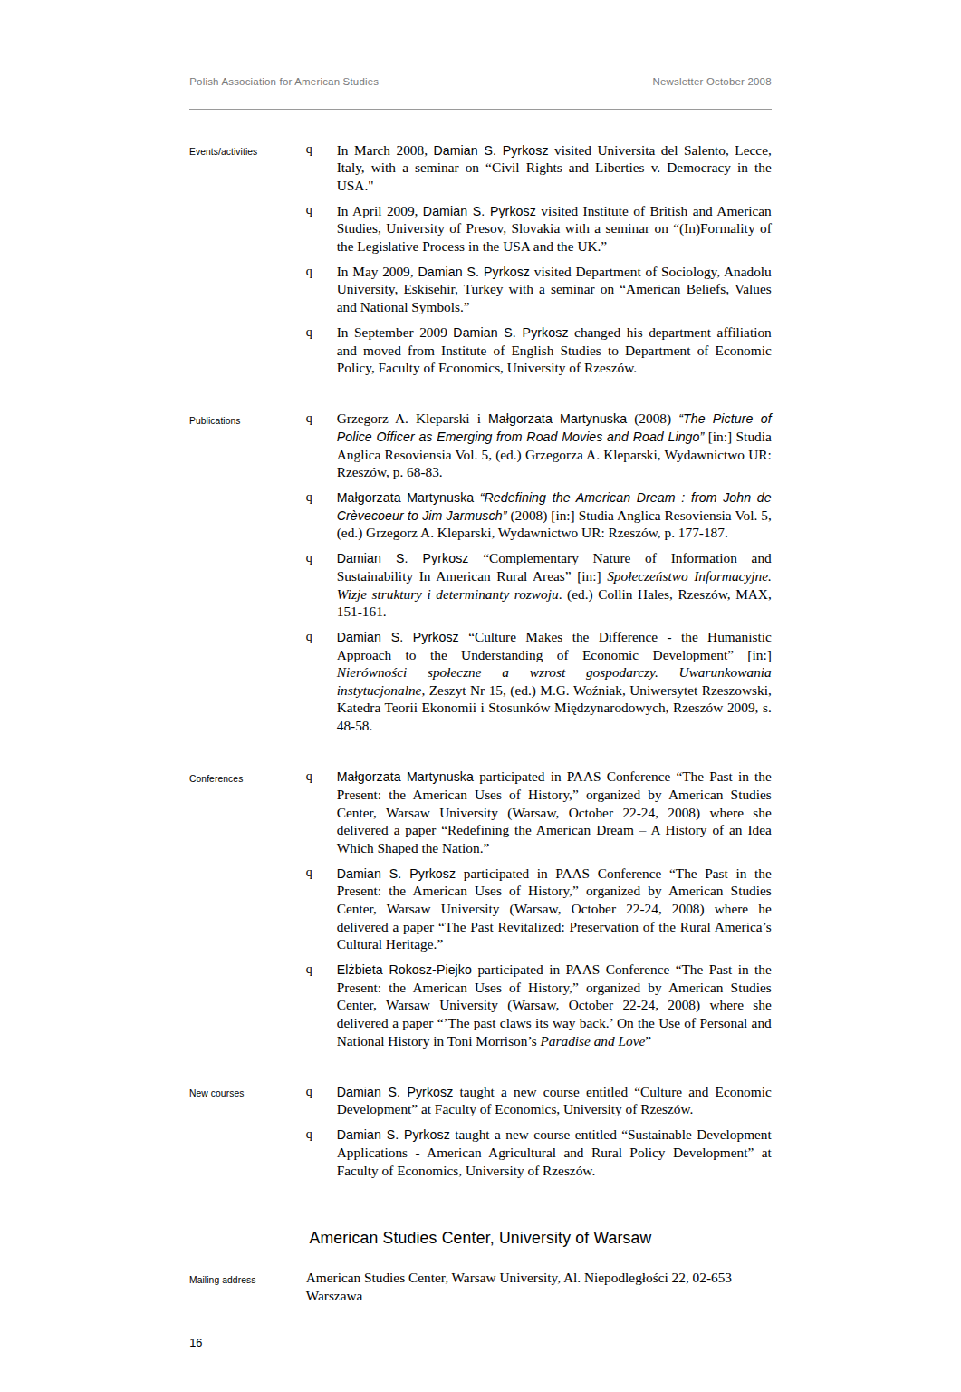Polish Association for American Studies Newsletter October 2008
Events/activities
In March 2008, Damian S. Pyrkosz visited Universita del Salento, Lecce, Italy, with a seminar on “Civil Rights and Liberties v. Democracy in the USA."
In April 2009, Damian S. Pyrkosz visited Institute of British and American Studies, University of Presov, Slovakia with a seminar on “(In)Formality of the Legislative Process in the USA and the UK.”
In May 2009, Damian S. Pyrkosz visited Department of Sociology, Anadolu University, Eskisehir, Turkey with a seminar on “American Beliefs, Values and National Symbols.”
In September 2009 Damian S. Pyrkosz changed his department affiliation and moved from Institute of English Studies to Department of Economic Policy, Faculty of Economics, University of Rzeszów.
Publications
Grzegorz A. Kleparski i Małgorzata Martynuska (2008) “The Picture of Police Officer as Emerging from Road Movies and Road Lingo” [in:] Studia Anglica Resoviensia Vol. 5, (ed.) Grzegorza A. Kleparski, Wydawnictwo UR: Rzeszów, p. 68-83.
Małgorzata Martynuska “Redefining the American Dream : from John de Crèvecoeur to Jim Jarmusch” (2008) [in:] Studia Anglica Resoviensia Vol. 5, (ed.) Grzegorz A. Kleparski, Wydawnictwo UR: Rzeszów, p. 177-187.
Damian S. Pyrkosz “Complementary Nature of Information and Sustainability In American Rural Areas” [in:] Społeczeństwo Informacyjne. Wizje struktury i determinanty rozwoju. (ed.) Collin Hales, Rzeszów, MAX, 151-161.
Damian S. Pyrkosz “Culture Makes the Difference - the Humanistic Approach to the Understanding of Economic Development” [in:] Nierówności społeczne a wzrost gospodarczy. Uwarunkowania instytucjonalne, Zeszyt Nr 15, (ed.) M.G. Woźniak, Uniwersytet Rzeszowski, Katedra Teorii Ekonomii i Stosunków Międzynarodowych, Rzeszów 2009, s. 48-58.
Conferences
Małgorzata Martynuska participated in PAAS Conference “The Past in the Present: the American Uses of History,” organized by American Studies Center, Warsaw University (Warsaw, October 22-24, 2008) where she delivered a paper “Redefining the American Dream – A History of an Idea Which Shaped the Nation.”
Damian S. Pyrkosz participated in PAAS Conference “The Past in the Present: the American Uses of History,” organized by American Studies Center, Warsaw University (Warsaw, October 22-24, 2008) where he delivered a paper “The Past Revitalized: Preservation of the Rural America’s Cultural Heritage.”
Elżbieta Rokosz-Piejko participated in PAAS Conference “The Past in the Present: the American Uses of History,” organized by American Studies Center, Warsaw University (Warsaw, October 22-24, 2008) where she delivered a paper “’The past claws its way back.’ On the Use of Personal and National History in Toni Morrison’s Paradise and Love”
New courses
Damian S. Pyrkosz taught a new course entitled “Culture and Economic Development” at Faculty of Economics, University of Rzeszów.
Damian S. Pyrkosz taught a new course entitled “Sustainable Development Applications - American Agricultural and Rural Policy Development” at Faculty of Economics, University of Rzeszów.
American Studies Center, University of Warsaw
Mailing address
American Studies Center, Warsaw University, Al. Niepodległości 22, 02-653 Warszawa
16